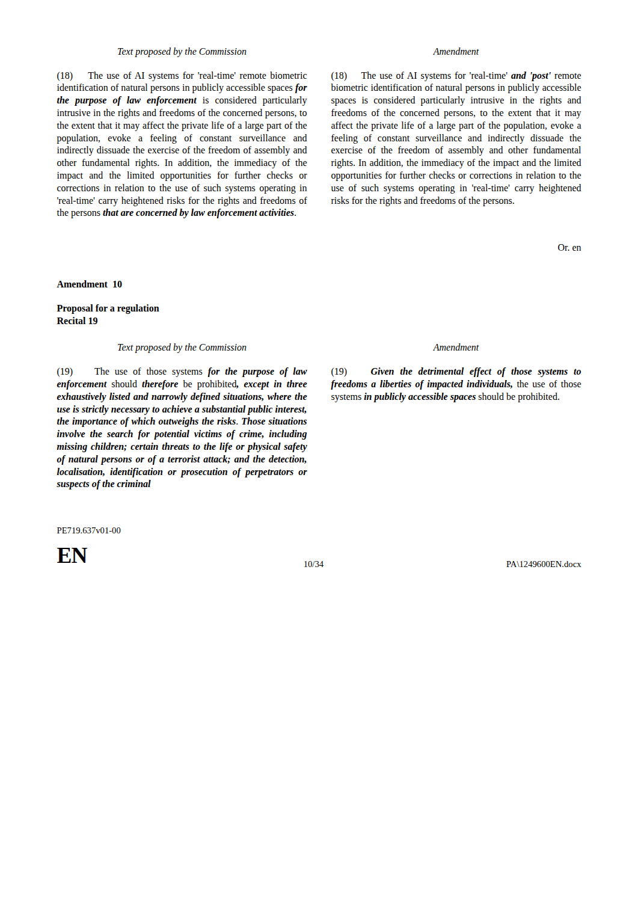Text proposed by the Commission
(18) The use of AI systems for 'real-time' remote biometric identification of natural persons in publicly accessible spaces for the purpose of law enforcement is considered particularly intrusive in the rights and freedoms of the concerned persons, to the extent that it may affect the private life of a large part of the population, evoke a feeling of constant surveillance and indirectly dissuade the exercise of the freedom of assembly and other fundamental rights. In addition, the immediacy of the impact and the limited opportunities for further checks or corrections in relation to the use of such systems operating in 'real-time' carry heightened risks for the rights and freedoms of the persons that are concerned by law enforcement activities.
Amendment
(18) The use of AI systems for 'real-time' and 'post' remote biometric identification of natural persons in publicly accessible spaces is considered particularly intrusive in the rights and freedoms of the concerned persons, to the extent that it may affect the private life of a large part of the population, evoke a feeling of constant surveillance and indirectly dissuade the exercise of the freedom of assembly and other fundamental rights. In addition, the immediacy of the impact and the limited opportunities for further checks or corrections in relation to the use of such systems operating in 'real-time' carry heightened risks for the rights and freedoms of the persons.
Or. en
Amendment 10
Proposal for a regulation Recital 19
Text proposed by the Commission
(19) The use of those systems for the purpose of law enforcement should therefore be prohibited, except in three exhaustively listed and narrowly defined situations, where the use is strictly necessary to achieve a substantial public interest, the importance of which outweighs the risks. Those situations involve the search for potential victims of crime, including missing children; certain threats to the life or physical safety of natural persons or of a terrorist attack; and the detection, localisation, identification or prosecution of perpetrators or suspects of the criminal
Amendment
(19) Given the detrimental effect of those systems to freedoms a liberties of impacted individuals, the use of those systems in publicly accessible spaces should be prohibited.
PE719.637v01-00
EN
10/34
PA\1249600EN.docx